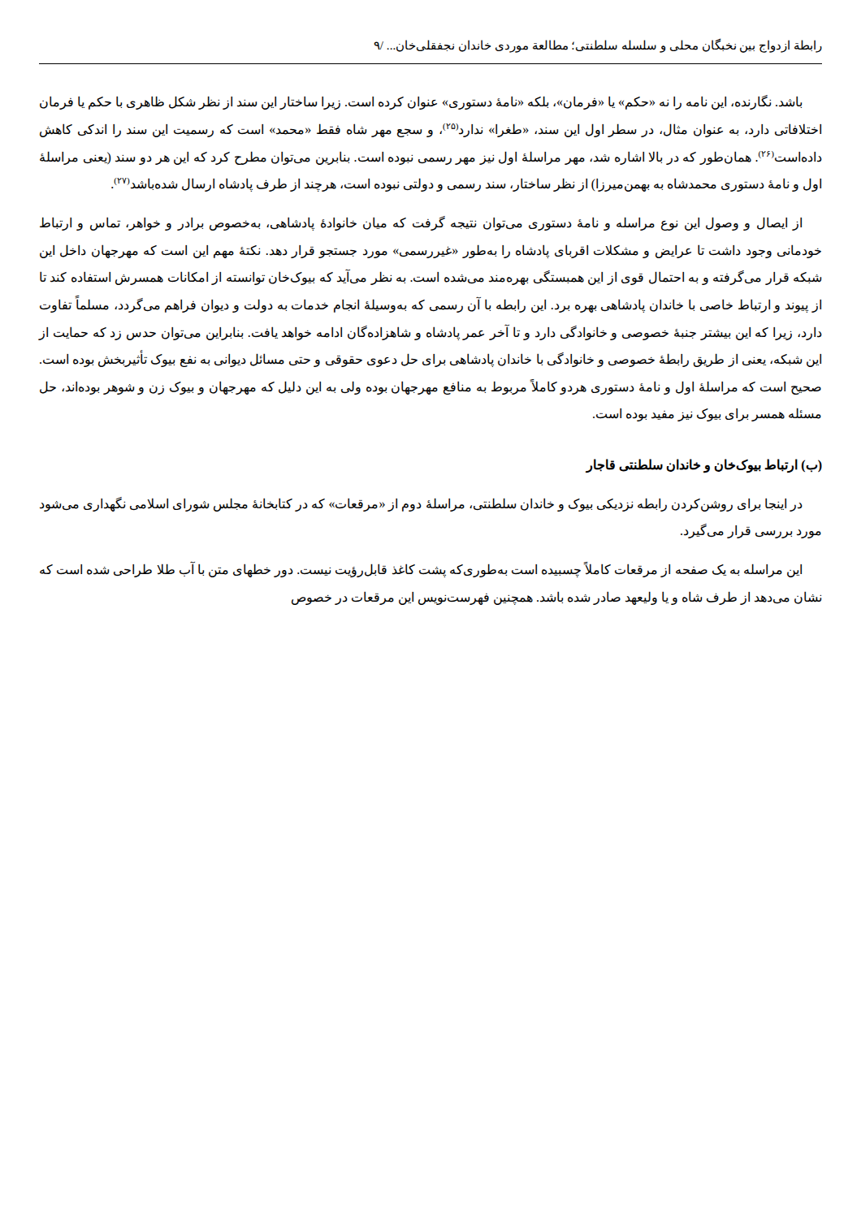رابطة ازدواج بین نخبگان محلی و سلسله سلطنتی؛ مطالعة موردی خاندان نجفقلی‌خان... /۹
باشد. نگارنده، این نامه را نه «حکم» یا «فرمان»، بلکه «نامۀ دستوری» عنوان کرده است. زیرا ساختار این سند از نظر شکل ظاهری با حکم یا فرمان اختلافاتی دارد، به عنوان مثال، در سطر اول این سند، «طغرا» ندارد(۲۵)، و سجع مهر شاه فقط «محمد» است که رسمیت این سند را اندکی کاهش داده‌است(۲۶). همان‌طور که در بالا اشاره شد، مهر مراسلۀ اول نیز مهر رسمی نبوده است. بنابرین می‌توان مطرح کرد که این هر دو سند (یعنی مراسلۀ اول و نامۀ دستوری محمدشاه به بهمن‌میرزا) از نظر ساختار، سند رسمی و دولتی نبوده است، هرچند از طرف پادشاه ارسال شده‌باشد(۲۷).
از ایصال و وصول این نوع مراسله و نامۀ دستوری می‌توان نتیجه گرفت که میان خانوادۀ پادشاهی، به‌خصوص برادر و خواهر، تماس و ارتباط خودمانی وجود داشت تا عرایض و مشکلات اقربای پادشاه را به‌طور «غیررسمی» مورد جستجو قرار دهد. نکتۀ مهم این است که مهرجهان داخل این شبکه قرار می‌گرفته و به احتمال قوی از این همبستگی بهره‌مند می‌شده است. به نظر می‌آید که بیوک‌خان توانسته از امکانات همسرش استفاده کند تا از پیوند و ارتباط خاصی با خاندان پادشاهی بهره برد. این رابطه با آن رسمی که به‌وسیلۀ انجام خدمات به دولت و دیوان فراهم می‌گردد، مسلماً تفاوت دارد، زیرا که این بیشتر جنبۀ خصوصی و خانوادگی دارد و تا آخر عمر پادشاه و شاهزاده‌گان ادامه خواهد یافت. بنابراین می‌توان حدس زد که حمایت از این شبکه، یعنی از طریق رابطۀ خصوصی و خانوادگی با خاندان پادشاهی برای حل دعوی حقوقی و حتی مسائل دیوانی به نفع بیوک تأثیربخش بوده است. صحیح است که مراسلۀ اول و نامۀ دستوری هردو کاملاً مربوط به منافع مهرجهان بوده ولی به این دلیل که مهرجهان و بیوک زن و شوهر بوده‌اند، حل مسئله همسر برای بیوک نیز مفید بوده است.
(ب) ارتباط بیوک‌خان و خاندان سلطنتی قاجار
در اینجا برای روشن‌کردن رابطه نزدیکی بیوک و خاندان سلطنتی، مراسلۀ دوم از «مرقعات» که در کتابخانۀ مجلس شورای اسلامی نگهداری می‌شود مورد بررسی قرار می‌گیرد.
این مراسله به یک صفحه از مرقعات کاملاً چسبیده است به‌طوری‌که پشت کاغذ قابل‌رؤیت نیست. دور خطهای متن با آب طلا طراحی شده است که نشان می‌دهد از طرف شاه و یا ولیعهد صادر شده باشد. همچنین فهرست‌نویس این مرقعات در خصوص